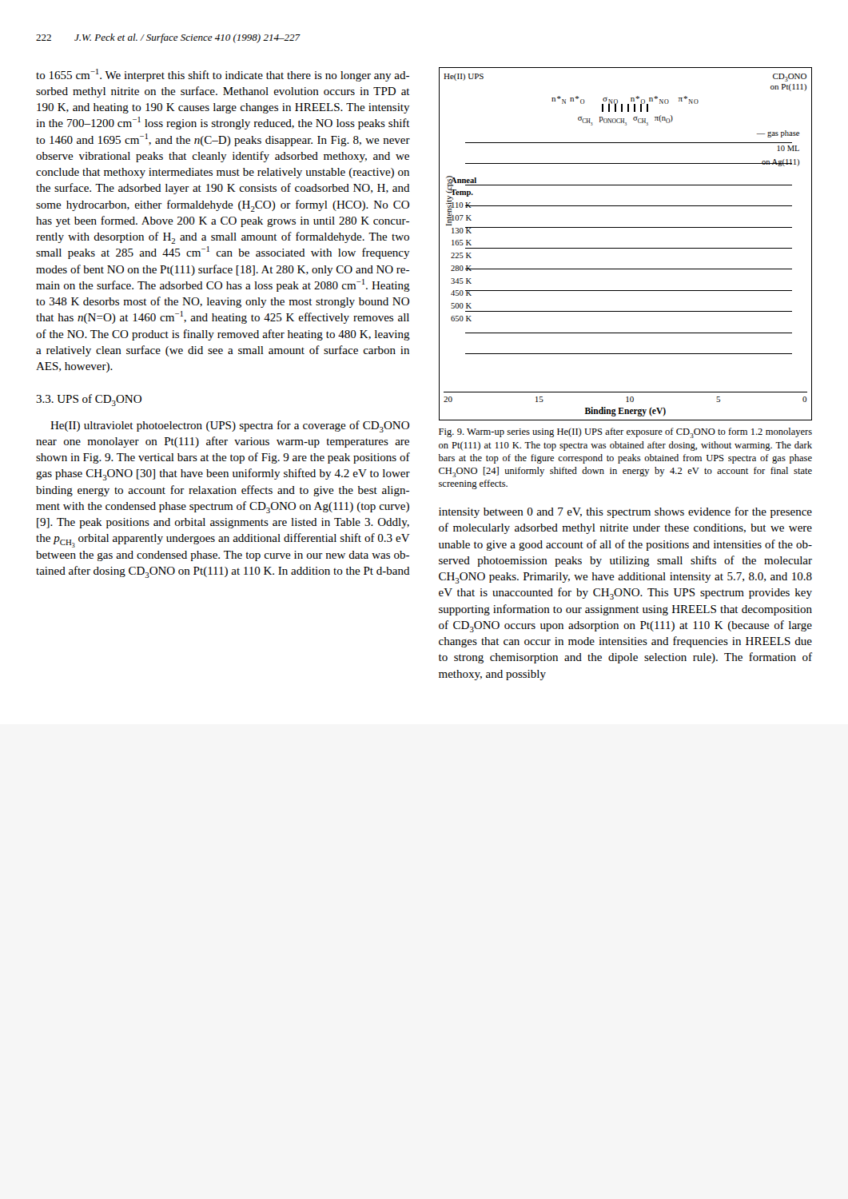222 J.W. Peck et al. / Surface Science 410 (1998) 214–227
to 1655 cm−1. We interpret this shift to indicate that there is no longer any adsorbed methyl nitrite on the surface. Methanol evolution occurs in TPD at 190 K, and heating to 190 K causes large changes in HREELS. The intensity in the 700–1200 cm−1 loss region is strongly reduced, the NO loss peaks shift to 1460 and 1695 cm−1, and the n(C–D) peaks disappear. In Fig. 8, we never observe vibrational peaks that cleanly identify adsorbed methoxy, and we conclude that methoxy intermediates must be relatively unstable (reactive) on the surface. The adsorbed layer at 190 K consists of coadsorbed NO, H, and some hydrocarbon, either formaldehyde (H2CO) or formyl (HCO). No CO has yet been formed. Above 200 K a CO peak grows in until 280 K concurrently with desorption of H2 and a small amount of formaldehyde. The two small peaks at 285 and 445 cm−1 can be associated with low frequency modes of bent NO on the Pt(111) surface [18]. At 280 K, only CO and NO remain on the surface. The adsorbed CO has a loss peak at 2080 cm−1. Heating to 348 K desorbs most of the NO, leaving only the most strongly bound NO that has n(N=O) at 1460 cm−1, and heating to 425 K effectively removes all of the NO. The CO product is finally removed after heating to 480 K, leaving a relatively clean surface (we did see a small amount of surface carbon in AES, however).
3.3. UPS of CD3ONO
He(II) ultraviolet photoelectron (UPS) spectra for a coverage of CD3ONO near one monolayer on Pt(111) after various warm-up temperatures are shown in Fig. 9. The vertical bars at the top of Fig. 9 are the peak positions of gas phase CH3ONO [30] that have been uniformly shifted by 4.2 eV to lower binding energy to account for relaxation effects and to give the best alignment with the condensed phase spectrum of CD3ONO on Ag(111) (top curve) [9]. The peak positions and orbital assignments are listed in Table 3. Oddly, the pCH3 orbital apparently undergoes an additional differential shift of 0.3 eV between the gas and condensed phase. The top curve in our new data was obtained after dosing CD3ONO on Pt(111) at 110 K. In addition to the Pt d-band
He(II) UPS CD3ONO
on Pt(111)
n*N n*O σNO n*O n*NO π*NO
σCH3 pONOCH3 σCH3 π(nO)
— gas phase
10 ML
on Ag(111)
Anneal
Temp.
110 K
107 K
130 K
165 K
225 K
280 K
345 K
450 K
500 K
650 K
20151050
Binding Energy (eV)
Intensity (cps)
Fig. 9. Warm-up series using He(II) UPS after exposure of CD3ONO to form 1.2 monolayers on Pt(111) at 110 K. The top spectra was obtained after dosing, without warming. The dark bars at the top of the figure correspond to peaks obtained from UPS spectra of gas phase CH3ONO [24] uniformly shifted down in energy by 4.2 eV to account for final state screening effects.
intensity between 0 and 7 eV, this spectrum shows evidence for the presence of molecularly adsorbed methyl nitrite under these conditions, but we were unable to give a good account of all of the positions and intensities of the observed photoemission peaks by utilizing small shifts of the molecular CH3ONO peaks. Primarily, we have additional intensity at 5.7, 8.0, and 10.8 eV that is unaccounted for by CH3ONO. This UPS spectrum provides key supporting information to our assignment using HREELS that decomposition of CD3ONO occurs upon adsorption on Pt(111) at 110 K (because of large changes that can occur in mode intensities and frequencies in HREELS due to strong chemisorption and the dipole selection rule). The formation of methoxy, and possibly